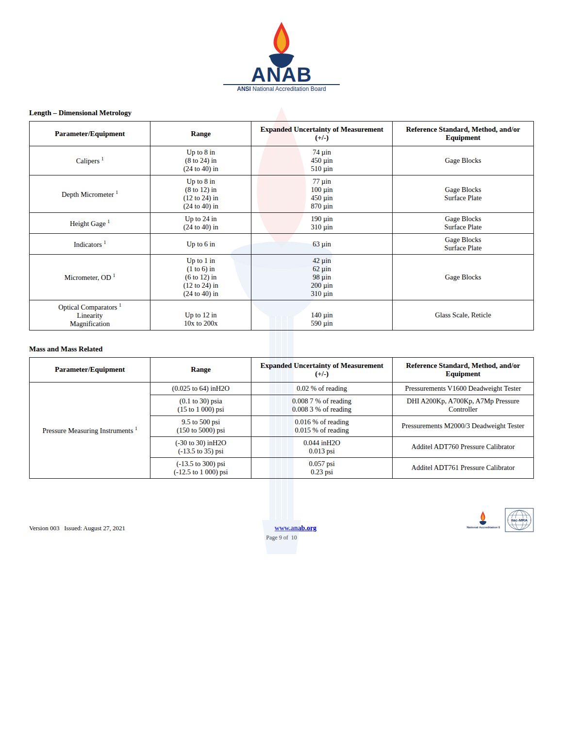ANAB ANSI National Accreditation Board
Length – Dimensional Metrology
| Parameter/Equipment | Range | Expanded Uncertainty of Measurement (+/-) | Reference Standard, Method, and/or Equipment |
| --- | --- | --- | --- |
| Calipers 1 | Up to 8 in (8 to 24) in (24 to 40) in | 74 µin 450 µin 510 µin | Gage Blocks |
| Depth Micrometer 1 | Up to 8 in (8 to 12) in (12 to 24) in (24 to 40) in | 77 µin 100 µin 450 µin 870 µin | Gage Blocks Surface Plate |
| Height Gage 1 | Up to 24 in (24 to 40) in | 190 µin 310 µin | Gage Blocks Surface Plate |
| Indicators 1 | Up to 6 in | 63 µin | Gage Blocks Surface Plate |
| Micrometer, OD 1 | Up to 1 in (1 to 6) in (6 to 12) in (12 to 24) in (24 to 40) in | 42 µin 62 µin 98 µin 200 µin 310 µin | Gage Blocks |
| Optical Comparators 1 Linearity Magnification | Up to 12 in 10x to 200x | 140 µin 590 µin | Glass Scale, Reticle |
Mass and Mass Related
| Parameter/Equipment | Range | Expanded Uncertainty of Measurement (+/-) | Reference Standard, Method, and/or Equipment |
| --- | --- | --- | --- |
| Pressure Measuring Instruments 1 | (0.025 to 64) inH2O | 0.02 % of reading | Pressurements V1600 Deadweight Tester |
| (0.1 to 30) psia (15 to 1 000) psi | 0.008 7 % of reading 0.008 3 % of reading | DHI A200Kp, A700Kp, A7Mp Pressure Controller |
| 9.5 to 500 psi (150 to 5000) psi | 0.016 % of reading 0.015 % of reading | Pressurements M2000/3 Deadweight Tester |
| (-30 to 30) inH2O (-13.5 to 35) psi | 0.044 inH2O 0.013 psi | Additel ADT760 Pressure Calibrator |
| (-13.5 to 300) psi (-12.5 to 1 000) psi | 0.057 psi 0.23 psi | Additel ADT761 Pressure Calibrator |
Version 003 Issued: August 27, 2021
www.anab.org
ANSI National Accreditation Board ilac-MRA
Page 9 of 10